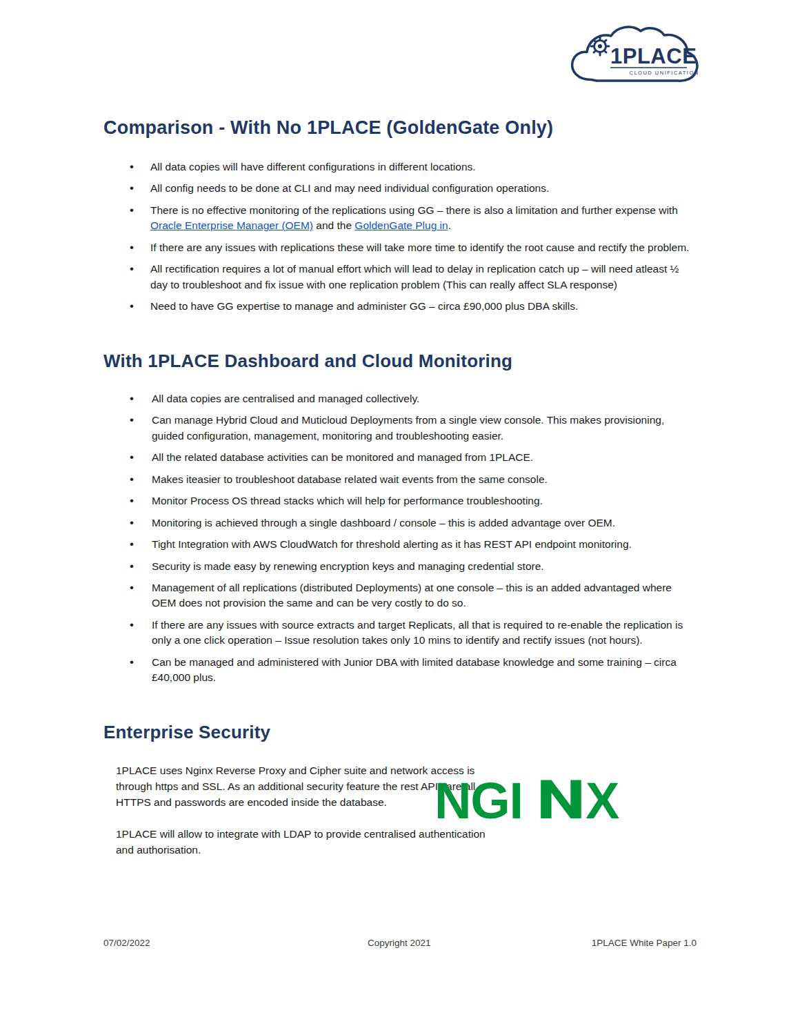1PLACE CLOUD UNIFICATION
Comparison - With No 1PLACE (GoldenGate Only)
All data copies will have different configurations in different locations.
All config needs to be done at CLI and may need individual configuration operations.
There is no effective monitoring of the replications using GG – there is also a limitation and further expense with Oracle Enterprise Manager (OEM) and the GoldenGate Plug in.
If there are any issues with replications these will take more time to identify the root cause and rectify the problem.
All rectification requires a lot of manual effort which will lead to delay in replication catch up – will need atleast ½ day to troubleshoot and fix issue with one replication problem (This can really affect SLA response)
Need to have GG expertise to manage and administer GG – circa £90,000 plus DBA skills.
With 1PLACE Dashboard and Cloud Monitoring
All data copies are centralised and managed collectively.
Can manage Hybrid Cloud and Muticloud Deployments from a single view console. This makes provisioning, guided configuration, management, monitoring and troubleshooting easier.
All the related database activities can be monitored and managed from 1PLACE.
Makes iteasier to troubleshoot database related wait events from the same console.
Monitor Process OS thread stacks which will help for performance troubleshooting.
Monitoring is achieved through a single dashboard / console – this is added advantage over OEM.
Tight Integration with AWS CloudWatch for threshold alerting as it has REST API endpoint monitoring.
Security is made easy by renewing encryption keys and managing credential store.
Management of all replications (distributed Deployments) at one console – this is an added advantaged where OEM does not provision the same and can be very costly to do so.
If there are any issues with source extracts and target Replicats, all that is required to re-enable the replication is only a one click operation – Issue resolution takes only 10 mins to identify and rectify issues (not hours).
Can be managed and administered with Junior DBA with limited database knowledge and some training – circa £40,000 plus.
Enterprise Security
1PLACE uses Nginx Reverse Proxy and Cipher suite and network access is through https and SSL. As an additional security feature the rest APIs are all HTTPS and passwords are encoded inside the database.
1PLACE will allow to integrate with LDAP to provide centralised authentication and authorisation.
NGI X
07/02/2022
Copyright 2021
1PLACE White Paper 1.0